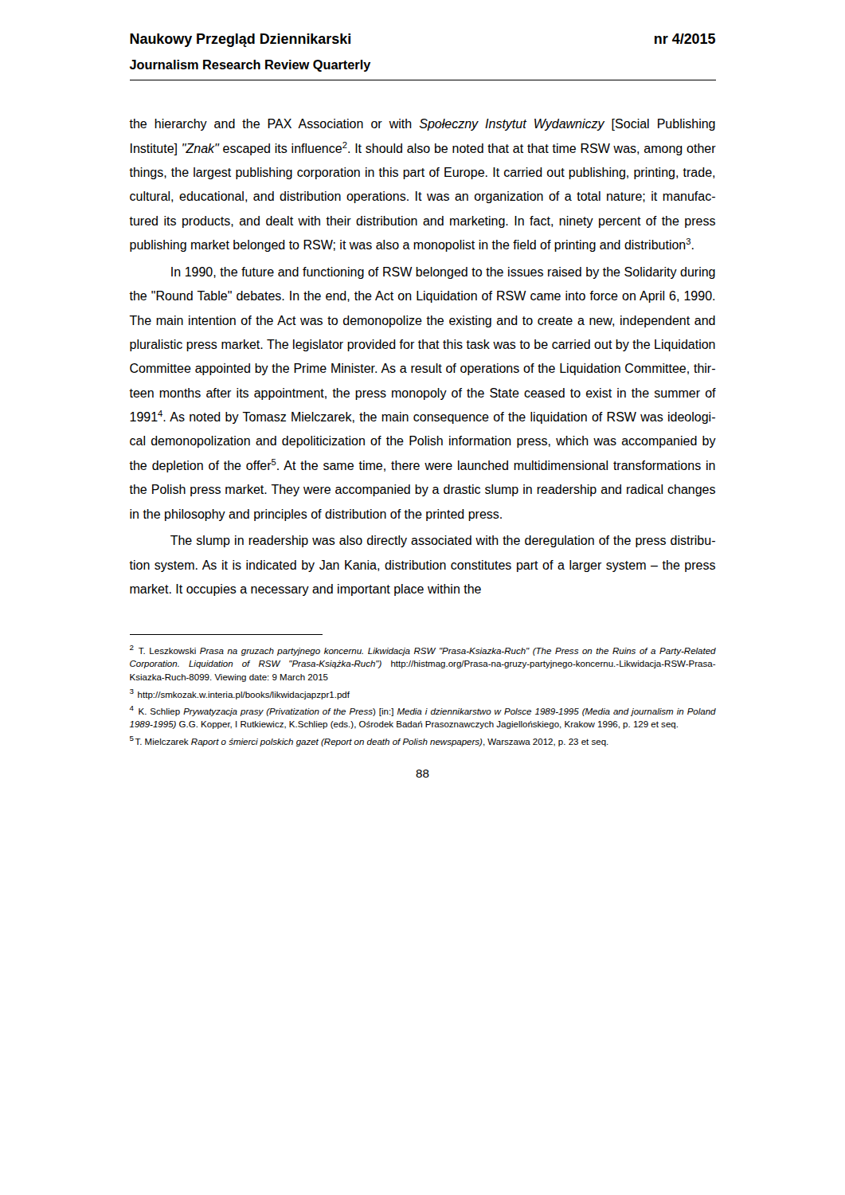Naukowy Przegląd Dziennikarski nr 4/2015
Journalism Research Review Quarterly
the hierarchy and the PAX Association or with Społeczny Instytut Wydawniczy [Social Publishing Institute] "Znak" escaped its influence2. It should also be noted that at that time RSW was, among other things, the largest publishing corporation in this part of Europe. It carried out publishing, printing, trade, cultural, educational, and distribution operations. It was an organization of a total nature; it manufactured its products, and dealt with their distribution and marketing. In fact, ninety percent of the press publishing market belonged to RSW; it was also a monopolist in the field of printing and distribution3.
In 1990, the future and functioning of RSW belonged to the issues raised by the Solidarity during the "Round Table" debates. In the end, the Act on Liquidation of RSW came into force on April 6, 1990. The main intention of the Act was to demonopolize the existing and to create a new, independent and pluralistic press market. The legislator provided for that this task was to be carried out by the Liquidation Committee appointed by the Prime Minister. As a result of operations of the Liquidation Committee, thirteen months after its appointment, the press monopoly of the State ceased to exist in the summer of 19914. As noted by Tomasz Mielczarek, the main consequence of the liquidation of RSW was ideological demonopolization and depoliticization of the Polish information press, which was accompanied by the depletion of the offer5. At the same time, there were launched multidimensional transformations in the Polish press market. They were accompanied by a drastic slump in readership and radical changes in the philosophy and principles of distribution of the printed press.
The slump in readership was also directly associated with the deregulation of the press distribution system. As it is indicated by Jan Kania, distribution constitutes part of a larger system – the press market. It occupies a necessary and important place within the
2 T. Leszkowski Prasa na gruzach partyjnego koncernu. Likwidacja RSW "Prasa-Ksiazka-Ruch" (The Press on the Ruins of a Party-Related Corporation. Liquidation of RSW "Prasa-Książka-Ruch") http://histmag.org/Prasa-na-gruzy-partyjnego-koncernu.-Likwidacja-RSW-Prasa-Ksiazka-Ruch-8099. Viewing date: 9 March 2015
3 http://smkozak.w.interia.pl/books/likwidacjapzpr1.pdf
4 K. Schliep Prywatyzacja prasy (Privatization of the Press) [in:] Media i dziennikarstwo w Polsce 1989-1995 (Media and journalism in Poland 1989-1995) G.G. Kopper, I Rutkiewicz, K.Schliep (eds.), Ośrodek Badań Prasoznawczych Jagiellońskiego, Krakow 1996, p. 129 et seq.
5 T. Mielczarek Raport o śmierci polskich gazet (Report on death of Polish newspapers), Warszawa 2012, p. 23 et seq.
88